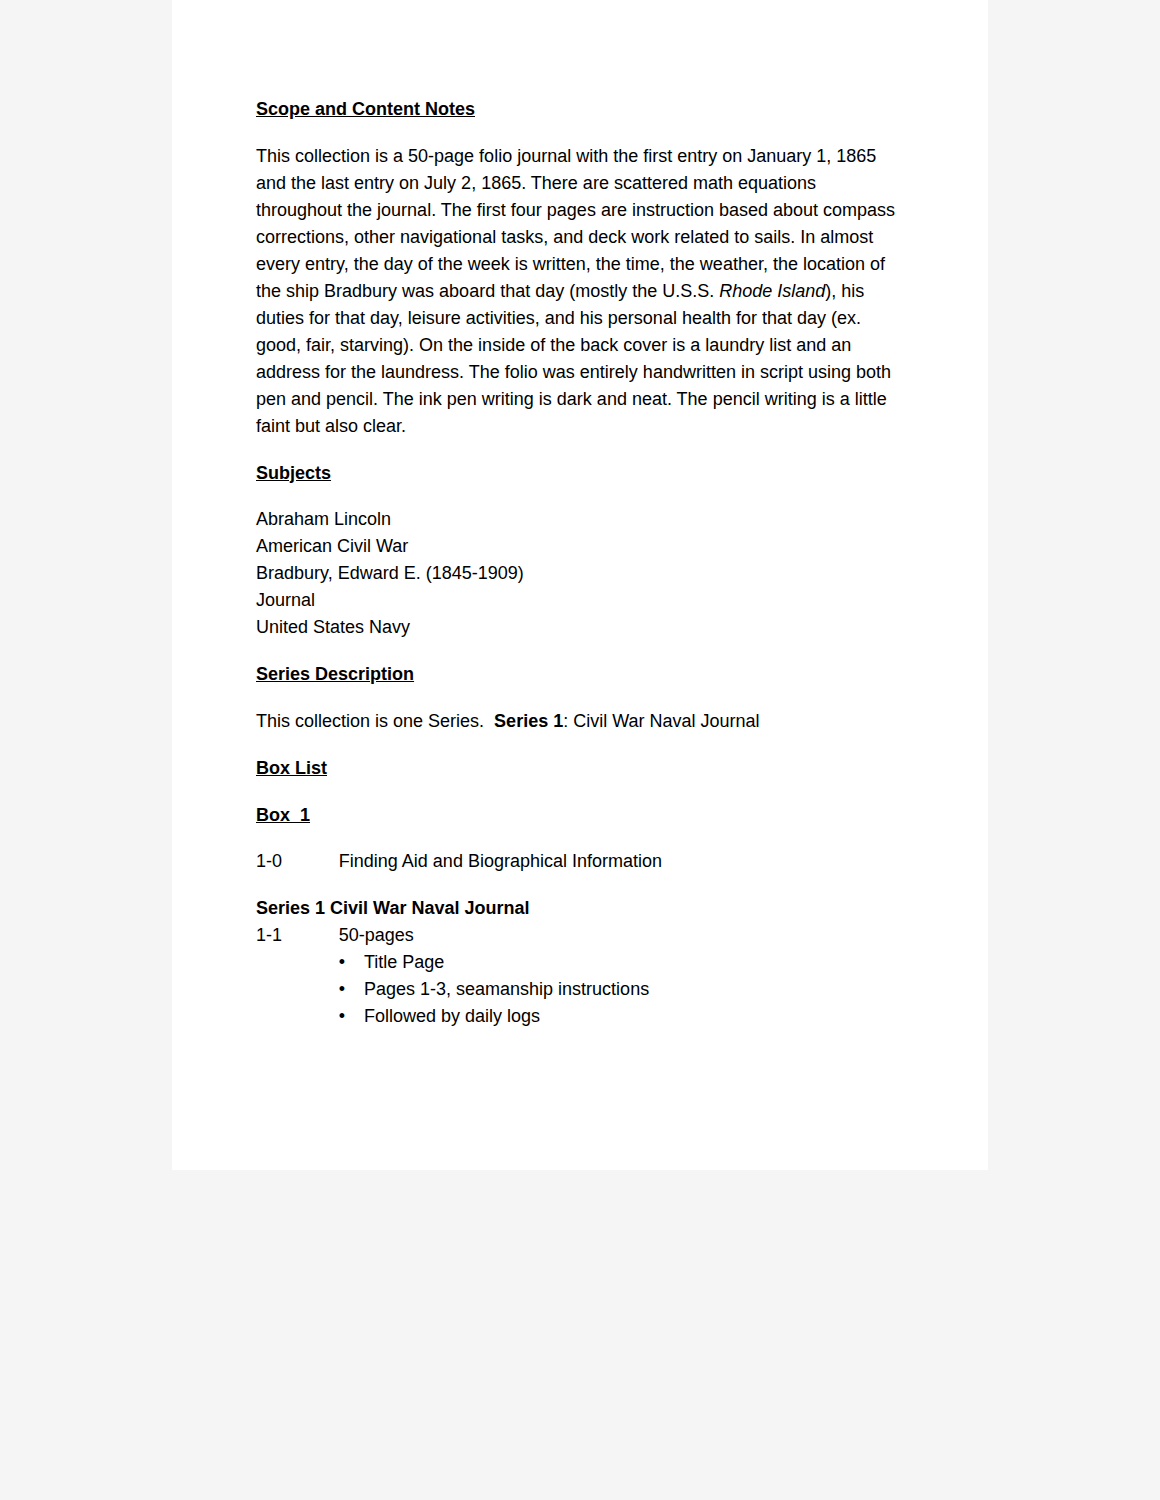Scope and Content Notes
This collection is a 50-page folio journal with the first entry on January 1, 1865 and the last entry on July 2, 1865. There are scattered math equations throughout the journal. The first four pages are instruction based about compass corrections, other navigational tasks, and deck work related to sails. In almost every entry, the day of the week is written, the time, the weather, the location of the ship Bradbury was aboard that day (mostly the U.S.S. Rhode Island), his duties for that day, leisure activities, and his personal health for that day (ex. good, fair, starving). On the inside of the back cover is a laundry list and an address for the laundress. The folio was entirely handwritten in script using both pen and pencil. The ink pen writing is dark and neat. The pencil writing is a little faint but also clear.
Subjects
Abraham Lincoln
American Civil War
Bradbury, Edward E. (1845-1909)
Journal
United States Navy
Series Description
This collection is one Series. Series 1: Civil War Naval Journal
Box List
Box 1
1-0 Finding Aid and Biographical Information
Series 1 Civil War Naval Journal
1-1 50-pages
Title Page
Pages 1-3, seamanship instructions
Followed by daily logs